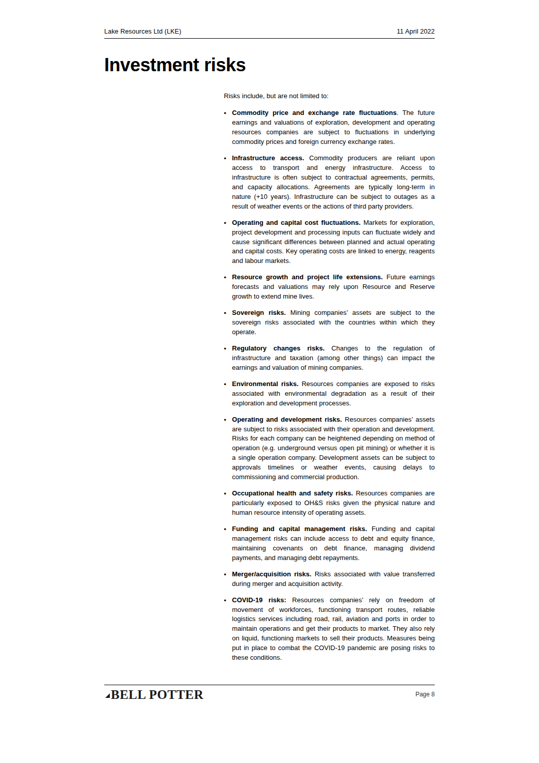Lake Resources Ltd (LKE)
11 April 2022
Investment risks
Risks include, but are not limited to:
Commodity price and exchange rate fluctuations. The future earnings and valuations of exploration, development and operating resources companies are subject to fluctuations in underlying commodity prices and foreign currency exchange rates.
Infrastructure access. Commodity producers are reliant upon access to transport and energy infrastructure. Access to infrastructure is often subject to contractual agreements, permits, and capacity allocations. Agreements are typically long-term in nature (+10 years). Infrastructure can be subject to outages as a result of weather events or the actions of third party providers.
Operating and capital cost fluctuations. Markets for exploration, project development and processing inputs can fluctuate widely and cause significant differences between planned and actual operating and capital costs. Key operating costs are linked to energy, reagents and labour markets.
Resource growth and project life extensions. Future earnings forecasts and valuations may rely upon Resource and Reserve growth to extend mine lives.
Sovereign risks. Mining companies’ assets are subject to the sovereign risks associated with the countries within which they operate.
Regulatory changes risks. Changes to the regulation of infrastructure and taxation (among other things) can impact the earnings and valuation of mining companies.
Environmental risks. Resources companies are exposed to risks associated with environmental degradation as a result of their exploration and development processes.
Operating and development risks. Resources companies’ assets are subject to risks associated with their operation and development. Risks for each company can be heightened depending on method of operation (e.g. underground versus open pit mining) or whether it is a single operation company. Development assets can be subject to approvals timelines or weather events, causing delays to commissioning and commercial production.
Occupational health and safety risks. Resources companies are particularly exposed to OH&S risks given the physical nature and human resource intensity of operating assets.
Funding and capital management risks. Funding and capital management risks can include access to debt and equity finance, maintaining covenants on debt finance, managing dividend payments, and managing debt repayments.
Merger/acquisition risks. Risks associated with value transferred during merger and acquisition activity.
COVID-19 risks: Resources companies’ rely on freedom of movement of workforces, functioning transport routes, reliable logistics services including road, rail, aviation and ports in order to maintain operations and get their products to market. They also rely on liquid, functioning markets to sell their products. Measures being put in place to combat the COVID-19 pandemic are posing risks to these conditions.
BELL POTTER
Page 8